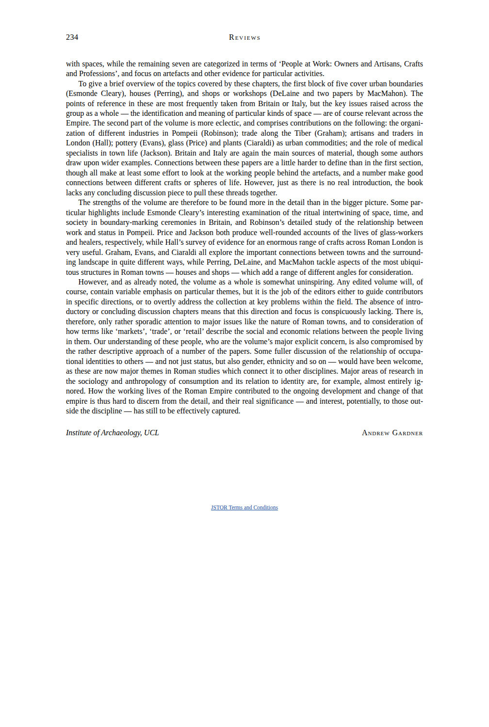234
Reviews
with spaces, while the remaining seven are categorized in terms of ‘People at Work: Owners and Artisans, Crafts and Professions’, and focus on artefacts and other evidence for particular activities.
To give a brief overview of the topics covered by these chapters, the first block of five cover urban boundaries (Esmonde Cleary), houses (Perring), and shops or workshops (DeLaine and two papers by MacMahon). The points of reference in these are most frequently taken from Britain or Italy, but the key issues raised across the group as a whole — the identification and meaning of particular kinds of space — are of course relevant across the Empire. The second part of the volume is more eclectic, and comprises contributions on the following: the organization of different industries in Pompeii (Robinson); trade along the Tiber (Graham); artisans and traders in London (Hall); pottery (Evans), glass (Price) and plants (Ciaraldi) as urban commodities; and the role of medical specialists in town life (Jackson). Britain and Italy are again the main sources of material, though some authors draw upon wider examples. Connections between these papers are a little harder to define than in the first section, though all make at least some effort to look at the working people behind the artefacts, and a number make good connections between different crafts or spheres of life. However, just as there is no real introduction, the book lacks any concluding discussion piece to pull these threads together.
The strengths of the volume are therefore to be found more in the detail than in the bigger picture. Some particular highlights include Esmonde Cleary’s interesting examination of the ritual intertwining of space, time, and society in boundary-marking ceremonies in Britain, and Robinson’s detailed study of the relationship between work and status in Pompeii. Price and Jackson both produce well-rounded accounts of the lives of glass-workers and healers, respectively, while Hall’s survey of evidence for an enormous range of crafts across Roman London is very useful. Graham, Evans, and Ciaraldi all explore the important connections between towns and the surrounding landscape in quite different ways, while Perring, DeLaine, and MacMahon tackle aspects of the most ubiquitous structures in Roman towns — houses and shops — which add a range of different angles for consideration.
However, and as already noted, the volume as a whole is somewhat uninspiring. Any edited volume will, of course, contain variable emphasis on particular themes, but it is the job of the editors either to guide contributors in specific directions, or to overtly address the collection at key problems within the field. The absence of introductory or concluding discussion chapters means that this direction and focus is conspicuously lacking. There is, therefore, only rather sporadic attention to major issues like the nature of Roman towns, and to consideration of how terms like ‘markets’, ‘trade’, or ‘retail’ describe the social and economic relations between the people living in them. Our understanding of these people, who are the volume’s major explicit concern, is also compromised by the rather descriptive approach of a number of the papers. Some fuller discussion of the relationship of occupational identities to others — and not just status, but also gender, ethnicity and so on — would have been welcome, as these are now major themes in Roman studies which connect it to other disciplines. Major areas of research in the sociology and anthropology of consumption and its relation to identity are, for example, almost entirely ignored. How the working lives of the Roman Empire contributed to the ongoing development and change of that empire is thus hard to discern from the detail, and their real significance — and interest, potentially, to those outside the discipline — has still to be effectively captured.
Institute of Archaeology, UCL
Andrew Gardner
JSTOR Terms and Conditions